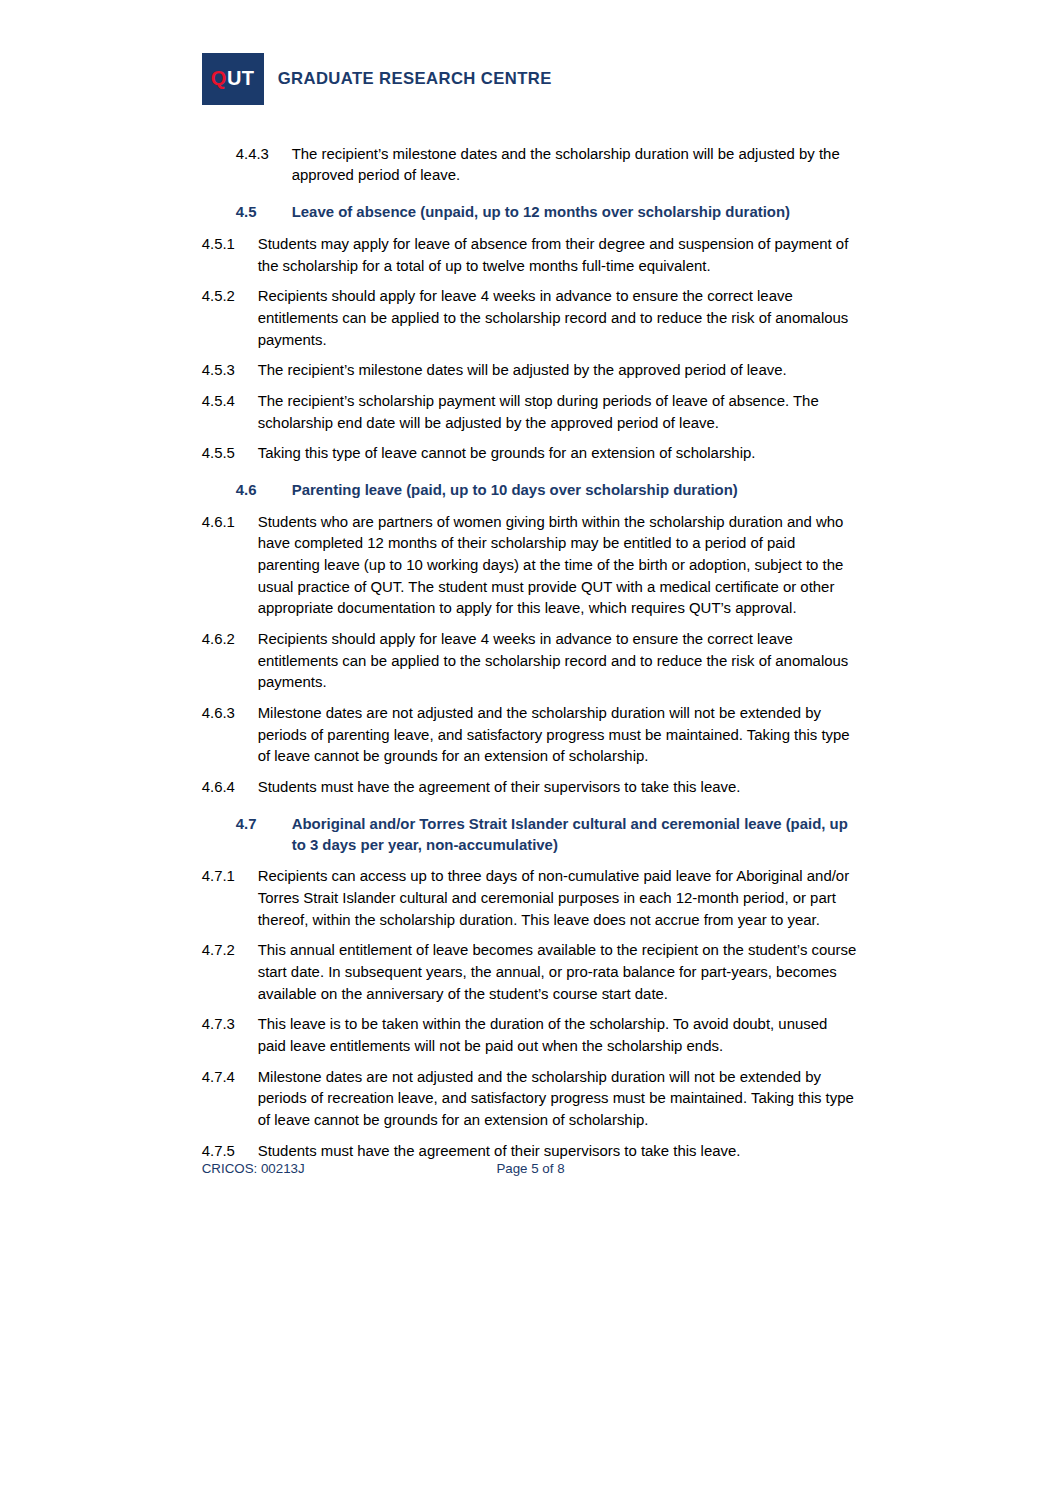QUT
GRADUATE RESEARCH CENTRE
4.4.3 The recipient’s milestone dates and the scholarship duration will be adjusted by the approved period of leave.
4.5 Leave of absence (unpaid, up to 12 months over scholarship duration)
4.5.1 Students may apply for leave of absence from their degree and suspension of payment of the scholarship for a total of up to twelve months full-time equivalent.
4.5.2 Recipients should apply for leave 4 weeks in advance to ensure the correct leave entitlements can be applied to the scholarship record and to reduce the risk of anomalous payments.
4.5.3 The recipient’s milestone dates will be adjusted by the approved period of leave.
4.5.4 The recipient’s scholarship payment will stop during periods of leave of absence. The scholarship end date will be adjusted by the approved period of leave.
4.5.5 Taking this type of leave cannot be grounds for an extension of scholarship.
4.6 Parenting leave (paid, up to 10 days over scholarship duration)
4.6.1 Students who are partners of women giving birth within the scholarship duration and who have completed 12 months of their scholarship may be entitled to a period of paid parenting leave (up to 10 working days) at the time of the birth or adoption, subject to the usual practice of QUT. The student must provide QUT with a medical certificate or other appropriate documentation to apply for this leave, which requires QUT’s approval.
4.6.2 Recipients should apply for leave 4 weeks in advance to ensure the correct leave entitlements can be applied to the scholarship record and to reduce the risk of anomalous payments.
4.6.3 Milestone dates are not adjusted and the scholarship duration will not be extended by periods of parenting leave, and satisfactory progress must be maintained. Taking this type of leave cannot be grounds for an extension of scholarship.
4.6.4 Students must have the agreement of their supervisors to take this leave.
4.7 Aboriginal and/or Torres Strait Islander cultural and ceremonial leave (paid, up to 3 days per year, non-accumulative)
4.7.1 Recipients can access up to three days of non-cumulative paid leave for Aboriginal and/or Torres Strait Islander cultural and ceremonial purposes in each 12-month period, or part thereof, within the scholarship duration. This leave does not accrue from year to year.
4.7.2 This annual entitlement of leave becomes available to the recipient on the student’s course start date. In subsequent years, the annual, or pro-rata balance for part-years, becomes available on the anniversary of the student’s course start date.
4.7.3 This leave is to be taken within the duration of the scholarship. To avoid doubt, unused paid leave entitlements will not be paid out when the scholarship ends.
4.7.4 Milestone dates are not adjusted and the scholarship duration will not be extended by periods of recreation leave, and satisfactory progress must be maintained. Taking this type of leave cannot be grounds for an extension of scholarship.
4.7.5 Students must have the agreement of their supervisors to take this leave.
CRICOS: 00213J
Page 5 of 8